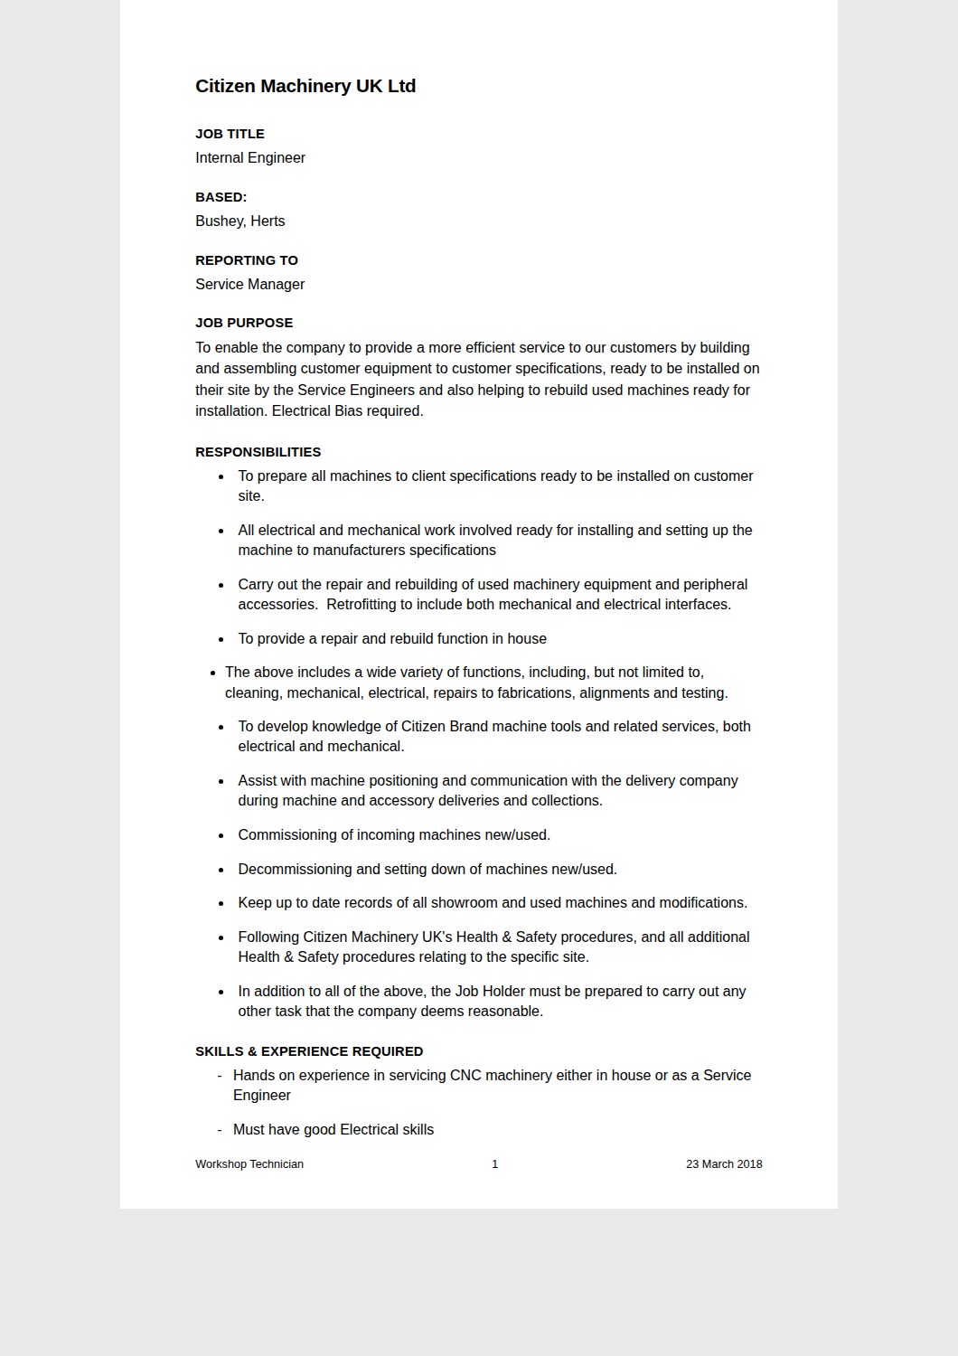Citizen Machinery UK Ltd
JOB TITLE
Internal Engineer
BASED:
Bushey, Herts
REPORTING TO
Service Manager
JOB PURPOSE
To enable the company to provide a more efficient service to our customers by building and assembling customer equipment to customer specifications, ready to be installed on their site by the Service Engineers and also helping to rebuild used machines ready for installation. Electrical Bias required.
RESPONSIBILITIES
To prepare all machines to client specifications ready to be installed on customer site.
All electrical and mechanical work involved ready for installing and setting up the machine to manufacturers specifications
Carry out the repair and rebuilding of used machinery equipment and peripheral accessories. Retrofitting to include both mechanical and electrical interfaces.
To provide a repair and rebuild function in house
The above includes a wide variety of functions, including, but not limited to, cleaning, mechanical, electrical, repairs to fabrications, alignments and testing.
To develop knowledge of Citizen Brand machine tools and related services, both electrical and mechanical.
Assist with machine positioning and communication with the delivery company during machine and accessory deliveries and collections.
Commissioning of incoming machines new/used.
Decommissioning and setting down of machines new/used.
Keep up to date records of all showroom and used machines and modifications.
Following Citizen Machinery UK's Health & Safety procedures, and all additional Health & Safety procedures relating to the specific site.
In addition to all of the above, the Job Holder must be prepared to carry out any other task that the company deems reasonable.
SKILLS & EXPERIENCE REQUIRED
Hands on experience in servicing CNC machinery either in house or as a Service Engineer
Must have good Electrical skills
Workshop Technician 1 23 March 2018